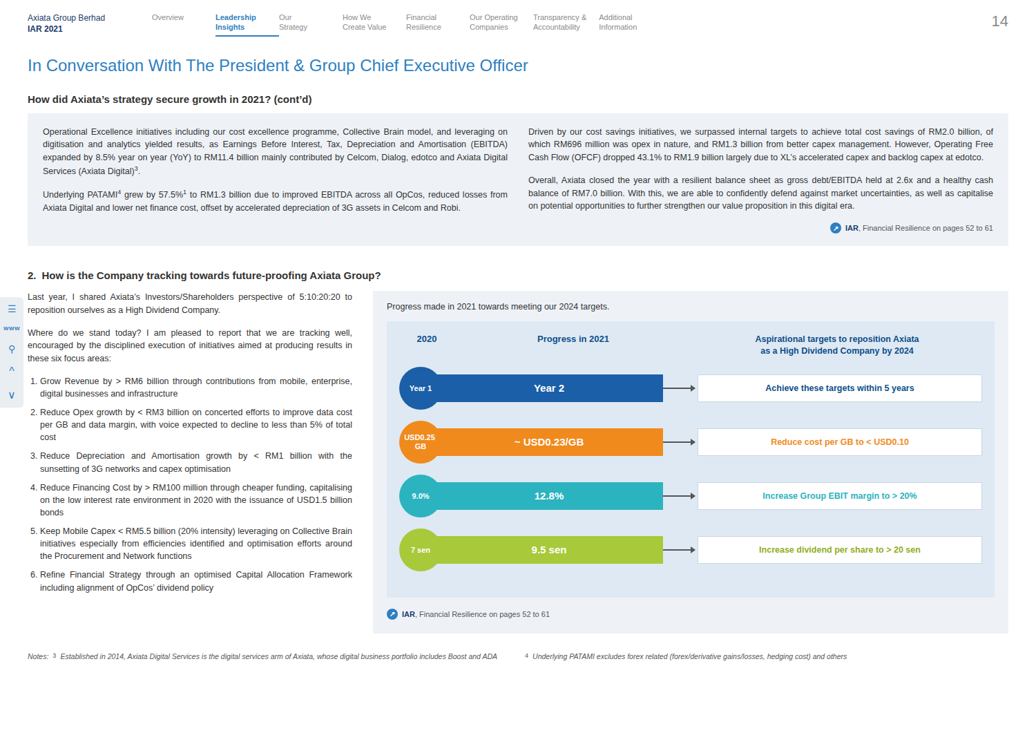Axiata Group Berhad
IAR 2021
Overview Leadership
Insights Our
Strategy How We
Create Value Financial
Resilience Our Operating
Companies Transparency &
Accountability Additional
Information
14
In Conversation With The President & Group Chief Executive Officer
How did Axiata’s strategy secure growth in 2021? (cont’d)
Operational Excellence initiatives including our cost excellence programme, Collective Brain model, and leveraging on digitisation and analytics yielded results, as Earnings Before Interest, Tax, Depreciation and Amortisation (EBITDA) expanded by 8.5% year on year (YoY) to RM11.4 billion mainly contributed by Celcom, Dialog, edotco and Axiata Digital Services (Axiata Digital)3.
Underlying PATAMI4 grew by 57.5%1 to RM1.3 billion due to improved EBITDA across all OpCos, reduced losses from Axiata Digital and lower net finance cost, offset by accelerated depreciation of 3G assets in Celcom and Robi.
Driven by our cost savings initiatives, we surpassed internal targets to achieve total cost savings of RM2.0 billion, of which RM696 million was opex in nature, and RM1.3 billion from better capex management. However, Operating Free Cash Flow (OFCF) dropped 43.1% to RM1.9 billion largely due to XL’s accelerated capex and backlog capex at edotco.
Overall, Axiata closed the year with a resilient balance sheet as gross debt/EBITDA held at 2.6x and a healthy cash balance of RM7.0 billion. With this, we are able to confidently defend against market uncertainties, as well as capitalise on potential opportunities to further strengthen our value proposition in this digital era.
↗IAR, Financial Resilience on pages 52 to 61
2. How is the Company tracking towards future-proofing Axiata Group?
Last year, I shared Axiata’s Investors/Shareholders perspective of 5:10:20:20 to reposition ourselves as a High Dividend Company.
Where do we stand today? I am pleased to report that we are tracking well, encouraged by the disciplined execution of initiatives aimed at producing results in these six focus areas:
Grow Revenue by > RM6 billion through contributions from mobile, enterprise, digital businesses and infrastructure
Reduce Opex growth by < RM3 billion on concerted efforts to improve data cost per GB and data margin, with voice expected to decline to less than 5% of total cost
Reduce Depreciation and Amortisation growth by < RM1 billion with the sunsetting of 3G networks and capex optimisation
Reduce Financing Cost by > RM100 million through cheaper funding, capitalising on the low interest rate environment in 2020 with the issuance of USD1.5 billion bonds
Keep Mobile Capex < RM5.5 billion (20% intensity) leveraging on Collective Brain initiatives especially from efficiencies identified and optimisation efforts around the Procurement and Network functions
Refine Financial Strategy through an optimised Capital Allocation Framework including alignment of OpCos’ dividend policy
Progress made in 2021 towards meeting our 2024 targets.
2020
Progress in 2021
Aspirational targets to reposition Axiata
as a High Dividend Company by 2024
Year 1
Year 2
Achieve these targets within 5 years
USD0.25/
GB
~ USD0.23/GB
Reduce cost per GB to < USD0.10
9.0%
12.8%
Increase Group EBIT margin to > 20%
7 sen
9.5 sen
Increase dividend per share to > 20 sen
↗IAR, Financial Resilience on pages 52 to 61
Notes: 3 Established in 2014, Axiata Digital Services is the digital services arm of Axiata, whose digital business portfolio includes Boost and ADA
4 Underlying PATAMI excludes forex related (forex/derivative gains/losses, hedging cost) and others
☰ WWW ⚲ ^ ∨